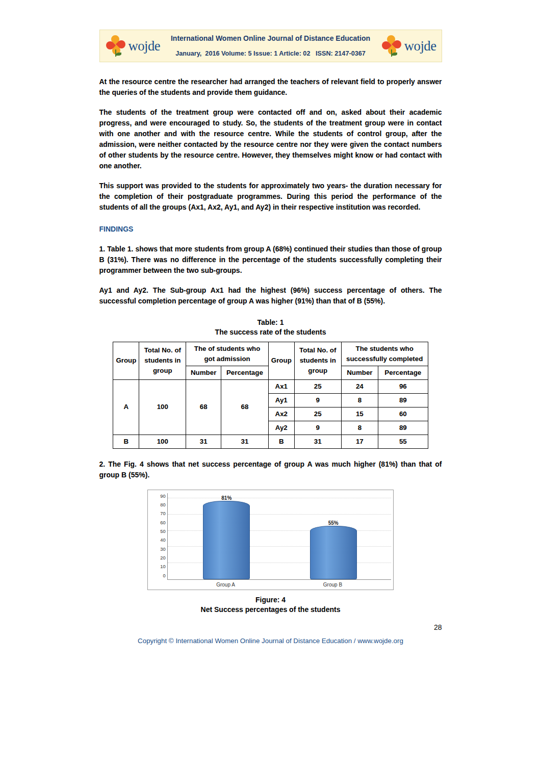wojde
International Women Online Journal of Distance Education
January, 2016 Volume: 5 Issue: 1 Article: 02 ISSN: 2147-0367
wojde
At the resource centre the researcher had arranged the teachers of relevant field to properly answer the queries of the students and provide them guidance.
The students of the treatment group were contacted off and on, asked about their academic progress, and were encouraged to study. So, the students of the treatment group were in contact with one another and with the resource centre. While the students of control group, after the admission, were neither contacted by the resource centre nor they were given the contact numbers of other students by the resource centre. However, they themselves might know or had contact with one another.
This support was provided to the students for approximately two years- the duration necessary for the completion of their postgraduate programmes. During this period the performance of the students of all the groups (Ax1, Ax2, Ay1, and Ay2) in their respective institution was recorded.
FINDINGS
1. Table 1. shows that more students from group A (68%) continued their studies than those of group B (31%). There was no difference in the percentage of the students successfully completing their programmer between the two sub-groups.
Ay1 and Ay2. The Sub-group Ax1 had the highest (96%) success percentage of others. The successful completion percentage of group A was higher (91%) than that of B (55%).
Table: 1
The success rate of the students
| Group | Total No. of students in group | The of students who got admission | Group | Total No. of students in group | The students who successfully completed |
| --- | --- | --- | --- | --- | --- |
| Number | Percentage | Number | Percentage |
| A | 100 | 68 | 68 | Ax1 | 25 | 24 | 96 |
| Ay1 | 9 | 8 | 89 |
| Ax2 | 25 | 15 | 60 |
| Ay2 | 9 | 8 | 89 |
| B | 100 | 31 | 31 | B | 31 | 17 | 55 |
2. The Fig. 4 shows that net success percentage of group A was much higher (81%) than that of group B (55%).
90 80 70 60 50 40 30 20 10 0
81%
55%
Group A Group B
Figure: 4
Net Success percentages of the students
28
Copyright © International Women Online Journal of Distance Education / www.wojde.org